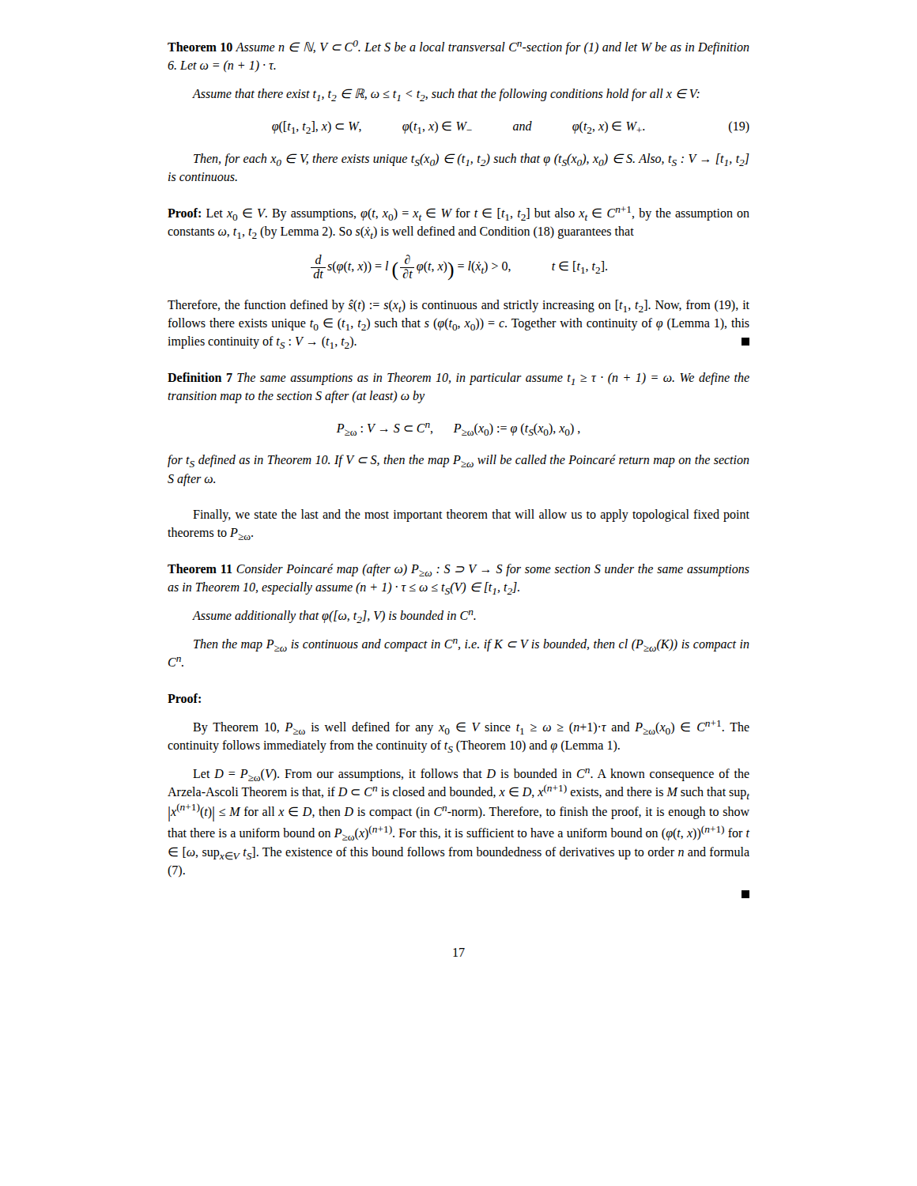Theorem 10 Assume n ∈ ℕ, V ⊂ C0. Let S be a local transversal Cn-section for (1) and let W be as in Definition 6. Let ω = (n + 1) · τ.
Assume that there exist t1, t2 ∈ ℝ, ω ≤ t1 < t2, such that the following conditions hold for all x ∈ V:
φ([t1, t2], x) ⊂ W, φ(t1, x) ∈ W− and φ(t2, x) ∈ W+. (19)
Then, for each x0 ∈ V, there exists unique tS(x0) ∈ (t1, t2) such that φ (tS(x0), x0) ∈ S. Also, tS : V → [t1, t2] is continuous.
Proof: Let x0 ∈ V. By assumptions, φ(t, x0) = xt ∈ W for t ∈ [t1, t2] but also xt ∈ Cn+1, by the assumption on constants ω, t1, t2 (by Lemma 2). So s(ẋt) is well defined and Condition (18) guarantees that
ddt s(φ(t, x)) = l (∂∂t φ(t, x)) = l(ẋt) > 0, t ∈ [t1, t2].
Therefore, the function defined by ŝ(t) := s(xt) is continuous and strictly increasing on [t1, t2]. Now, from (19), it follows there exists unique t0 ∈ (t1, t2) such that s (φ(t0, x0)) = c. Together with continuity of φ (Lemma 1), this implies continuity of tS : V → (t1, t2).
Definition 7 The same assumptions as in Theorem 10, in particular assume t1 ≥ τ · (n + 1) = ω. We define the transition map to the section S after (at least) ω by
P≥ω : V → S ⊂ Cn, P≥ω(x0) := φ (tS(x0), x0) ,
for tS defined as in Theorem 10. If V ⊂ S, then the map P≥ω will be called the Poincaré return map on the section S after ω.
Finally, we state the last and the most important theorem that will allow us to apply topological fixed point theorems to P≥ω.
Theorem 11 Consider Poincaré map (after ω) P≥ω : S ⊃ V → S for some section S under the same assumptions as in Theorem 10, especially assume (n + 1) · τ ≤ ω ≤ tS(V) ∈ [t1, t2].
Assume additionally that φ([ω, t2], V) is bounded in Cn.
Then the map P≥ω is continuous and compact in Cn, i.e. if K ⊂ V is bounded, then cl (P≥ω(K)) is compact in Cn.
Proof:
By Theorem 10, P≥ω is well defined for any x0 ∈ V since t1 ≥ ω ≥ (n+1)·τ and P≥ω(x0) ∈ Cn+1. The continuity follows immediately from the continuity of tS (Theorem 10) and φ (Lemma 1).
Let D = P≥ω(V). From our assumptions, it follows that D is bounded in Cn. A known consequence of the Arzela-Ascoli Theorem is that, if D ⊂ Cn is closed and bounded, x ∈ D, x(n+1) exists, and there is M such that supt |x(n+1)(t)| ≤ M for all x ∈ D, then D is compact (in Cn-norm). Therefore, to finish the proof, it is enough to show that there is a uniform bound on P≥ω(x)(n+1). For this, it is sufficient to have a uniform bound on (φ(t, x))(n+1) for t ∈ [ω, supx∈V tS]. The existence of this bound follows from boundedness of derivatives up to order n and formula (7).
17